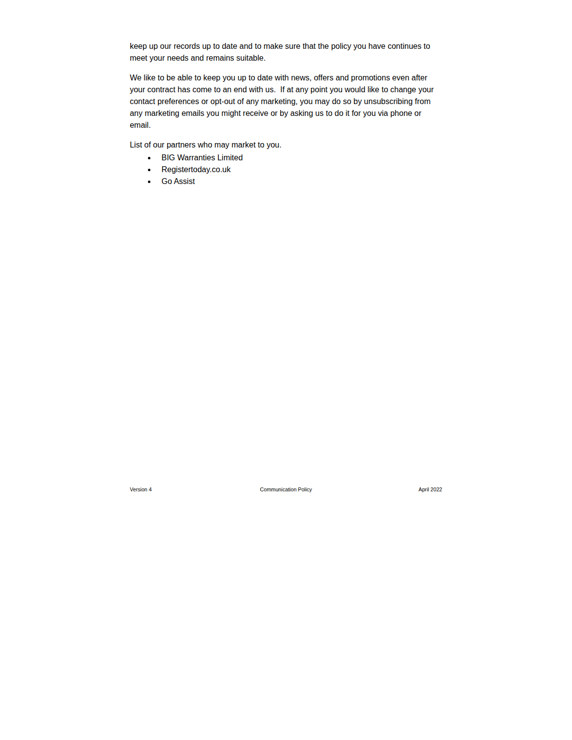keep up our records up to date and to make sure that the policy you have continues to meet your needs and remains suitable.
We like to be able to keep you up to date with news, offers and promotions even after your contract has come to an end with us. If at any point you would like to change your contact preferences or opt-out of any marketing, you may do so by unsubscribing from any marketing emails you might receive or by asking us to do it for you via phone or email.
List of our partners who may market to you.
BIG Warranties Limited
Registertoday.co.uk
Go Assist
Version 4
Communication Policy
April 2022